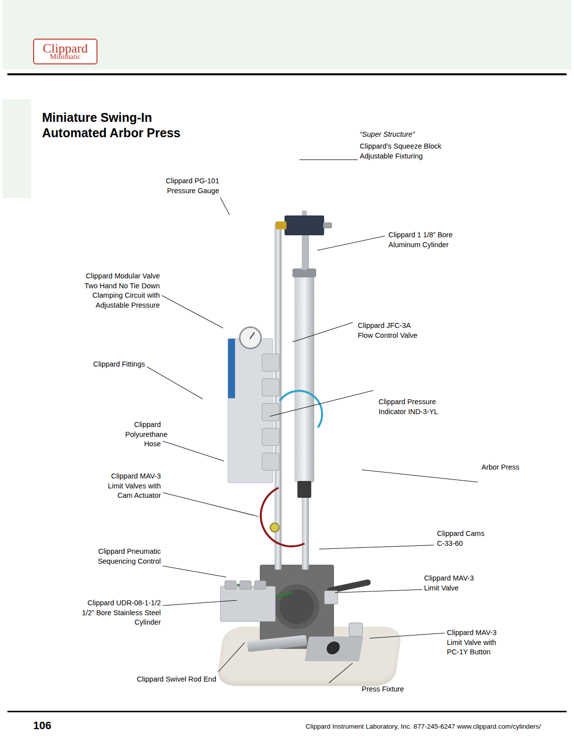Clippard Minimatic
Miniature Swing-In
Automated Arbor Press
“Super Structure”
Clippard’s Squeeze Block
Adjustable Fixturing
Clippard 1 1/8” Bore
Aluminum Cylinder
Clippard JFC-3A
Flow Control Valve
Clippard Pressure
Indicator IND-3-YL
Arbor Press
Clippard Cams
C-33-60
Clippard MAV-3
Limit Valve
Clippard MAV-3
Limit Valve with
PC-1Y Button
Press Fixture
Clippard PG-101
Pressure Gauge
Clippard Modular Valve
Two Hand No Tie Down
Clamping Circuit with
Adjustable Pressure
Clippard Fittings
Clippard
Polyurethane
Hose
Clippard MAV-3
Limit Valves with
Cam Actuator
Clippard Pneumatic
Sequencing Control
Clippard UDR-08-1-1/2
1/2” Bore Stainless Steel
Cylinder
Clippard Swivel Rod End
106
Clippard Instrument Laboratory, Inc. 877-245-6247 www.clippard.com/cylinders/